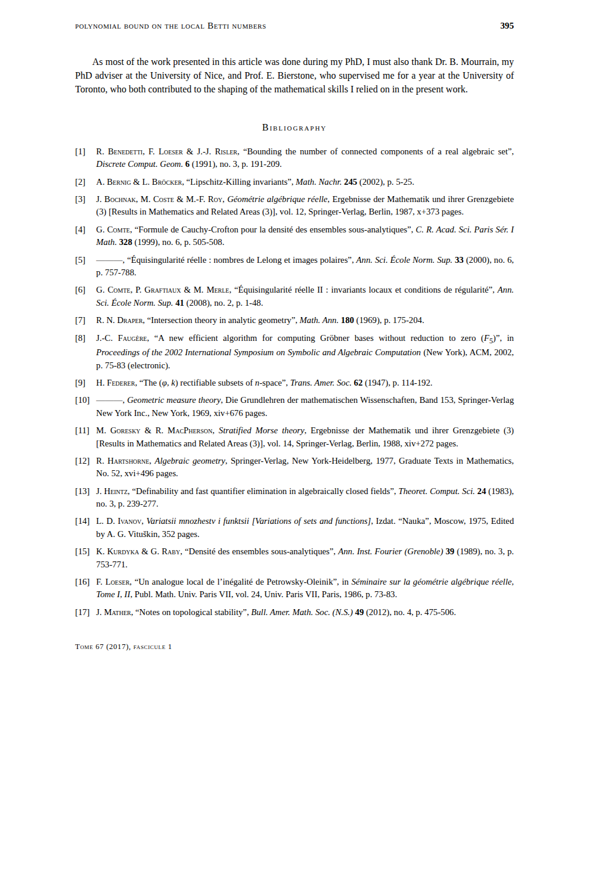polynomial bound on the local Betti numbers 395
As most of the work presented in this article was done during my PhD, I must also thank Dr. B. Mourrain, my PhD adviser at the University of Nice, and Prof. E. Bierstone, who supervised me for a year at the University of Toronto, who both contributed to the shaping of the mathematical skills I relied on in the present work.
Bibliography
[1] R. Benedetti, F. Loeser & J.-J. Risler, “Bounding the number of connected components of a real algebraic set”, Discrete Comput. Geom. 6 (1991), no. 3, p. 191-209.
[2] A. Bernig & L. Bröcker, “Lipschitz-Killing invariants”, Math. Nachr. 245 (2002), p. 5-25.
[3] J. Bochnak, M. Coste & M.-F. Roy, Géométrie algébrique réelle, Ergebnisse der Mathematik und ihrer Grenzgebiete (3) [Results in Mathematics and Related Areas (3)], vol. 12, Springer-Verlag, Berlin, 1987, x+373 pages.
[4] G. Comte, “Formule de Cauchy-Crofton pour la densité des ensembles sous-analytiques”, C. R. Acad. Sci. Paris Sér. I Math. 328 (1999), no. 6, p. 505-508.
[5] ———, “Équisingularité réelle : nombres de Lelong et images polaires”, Ann. Sci. École Norm. Sup. 33 (2000), no. 6, p. 757-788.
[6] G. Comte, P. Graftiaux & M. Merle, “Équisingularité réelle II : invariants locaux et conditions de régularité”, Ann. Sci. École Norm. Sup. 41 (2008), no. 2, p. 1-48.
[7] R. N. Draper, “Intersection theory in analytic geometry”, Math. Ann. 180 (1969), p. 175-204.
[8] J.-C. Faugère, “A new efficient algorithm for computing Gröbner bases without reduction to zero (F5)”, in Proceedings of the 2002 International Symposium on Symbolic and Algebraic Computation (New York), ACM, 2002, p. 75-83 (electronic).
[9] H. Federer, “The (φ, k) rectifiable subsets of n-space”, Trans. Amer. Soc. 62 (1947), p. 114-192.
[10] ———, Geometric measure theory, Die Grundlehren der mathematischen Wissenschaften, Band 153, Springer-Verlag New York Inc., New York, 1969, xiv+676 pages.
[11] M. Goresky & R. MacPherson, Stratified Morse theory, Ergebnisse der Mathematik und ihrer Grenzgebiete (3) [Results in Mathematics and Related Areas (3)], vol. 14, Springer-Verlag, Berlin, 1988, xiv+272 pages.
[12] R. Hartshorne, Algebraic geometry, Springer-Verlag, New York-Heidelberg, 1977, Graduate Texts in Mathematics, No. 52, xvi+496 pages.
[13] J. Heintz, “Definability and fast quantifier elimination in algebraically closed fields”, Theoret. Comput. Sci. 24 (1983), no. 3, p. 239-277.
[14] L. D. Ivanov, Variatsii mnozhestv i funktsii [Variations of sets and functions], Izdat. “Nauka”, Moscow, 1975, Edited by A. G. Vituškin, 352 pages.
[15] K. Kurdyka & G. Raby, “Densité des ensembles sous-analytiques”, Ann. Inst. Fourier (Grenoble) 39 (1989), no. 3, p. 753-771.
[16] F. Loeser, “Un analogue local de l’inégalité de Petrowsky-Oleinik”, in Séminaire sur la géométrie algébrique réelle, Tome I, II, Publ. Math. Univ. Paris VII, vol. 24, Univ. Paris VII, Paris, 1986, p. 73-83.
[17] J. Mather, “Notes on topological stability”, Bull. Amer. Math. Soc. (N.S.) 49 (2012), no. 4, p. 475-506.
Tome 67 (2017), fascicule 1